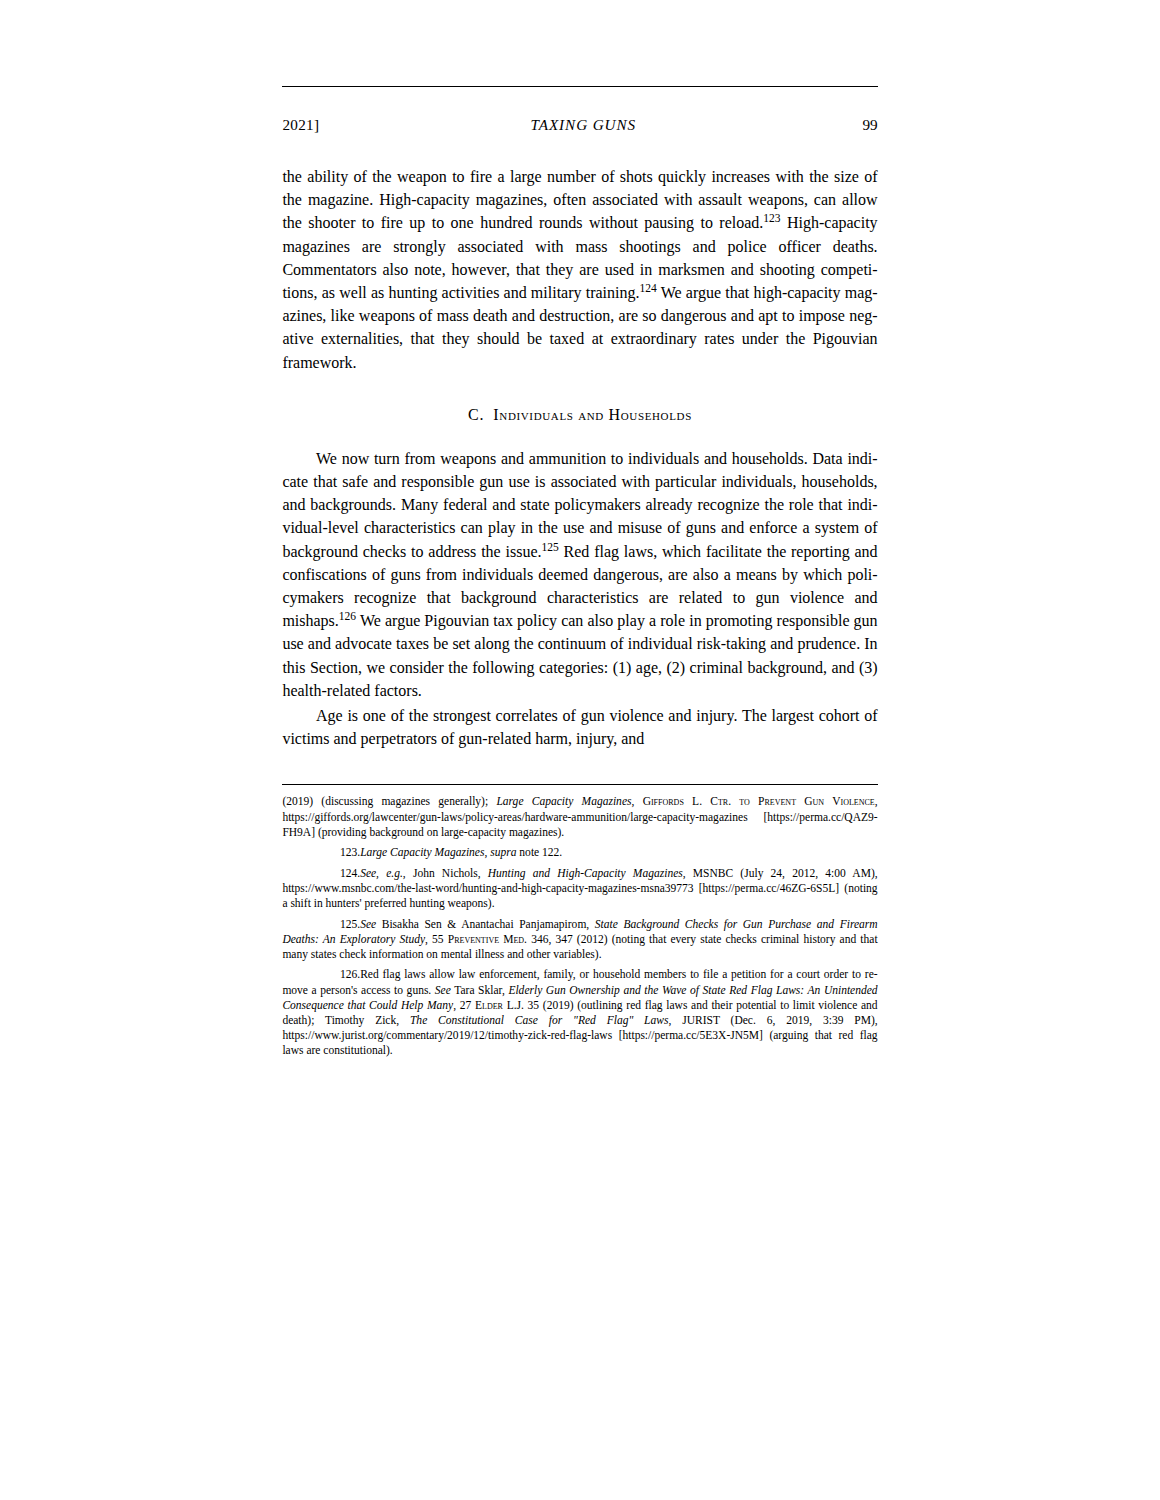2021] TAXING GUNS 99
the ability of the weapon to fire a large number of shots quickly increases with the size of the magazine. High-capacity magazines, often associated with assault weapons, can allow the shooter to fire up to one hundred rounds without pausing to reload.123 High-capacity magazines are strongly associated with mass shootings and police officer deaths. Commentators also note, however, that they are used in marksmen and shooting competitions, as well as hunting activities and military training.124 We argue that high-capacity magazines, like weapons of mass death and destruction, are so dangerous and apt to impose negative externalities, that they should be taxed at extraordinary rates under the Pigouvian framework.
C. Individuals and Households
We now turn from weapons and ammunition to individuals and households. Data indicate that safe and responsible gun use is associated with particular individuals, households, and backgrounds. Many federal and state policymakers already recognize the role that individual-level characteristics can play in the use and misuse of guns and enforce a system of background checks to address the issue.125 Red flag laws, which facilitate the reporting and confiscations of guns from individuals deemed dangerous, are also a means by which policymakers recognize that background characteristics are related to gun violence and mishaps.126 We argue Pigouvian tax policy can also play a role in promoting responsible gun use and advocate taxes be set along the continuum of individual risk-taking and prudence. In this Section, we consider the following categories: (1) age, (2) criminal background, and (3) health-related factors.
Age is one of the strongest correlates of gun violence and injury. The largest cohort of victims and perpetrators of gun-related harm, injury, and
(2019) (discussing magazines generally); Large Capacity Magazines, Giffords L. Ctr. to Prevent Gun Violence, https://giffords.org/lawcenter/gun-laws/policy-areas/hardware-ammunition/large-capacity-magazines [https://perma.cc/QAZ9-FH9A] (providing background on large-capacity magazines).
123. Large Capacity Magazines, supra note 122.
124. See, e.g., John Nichols, Hunting and High-Capacity Magazines, MSNBC (July 24, 2012, 4:00 AM), https://www.msnbc.com/the-last-word/hunting-and-high-capacity-magazines-msna39773 [https://perma.cc/46ZG-6S5L] (noting a shift in hunters' preferred hunting weapons).
125. See Bisakha Sen & Anantachai Panjamapirom, State Background Checks for Gun Purchase and Firearm Deaths: An Exploratory Study, 55 Preventive Med. 346, 347 (2012) (noting that every state checks criminal history and that many states check information on mental illness and other variables).
126. Red flag laws allow law enforcement, family, or household members to file a petition for a court order to remove a person's access to guns. See Tara Sklar, Elderly Gun Ownership and the Wave of State Red Flag Laws: An Unintended Consequence that Could Help Many, 27 Elder L.J. 35 (2019) (outlining red flag laws and their potential to limit violence and death); Timothy Zick, The Constitutional Case for "Red Flag" Laws, JURIST (Dec. 6, 2019, 3:39 PM), https://www.jurist.org/commentary/2019/12/timothy-zick-red-flag-laws [https://perma.cc/5E3X-JN5M] (arguing that red flag laws are constitutional).